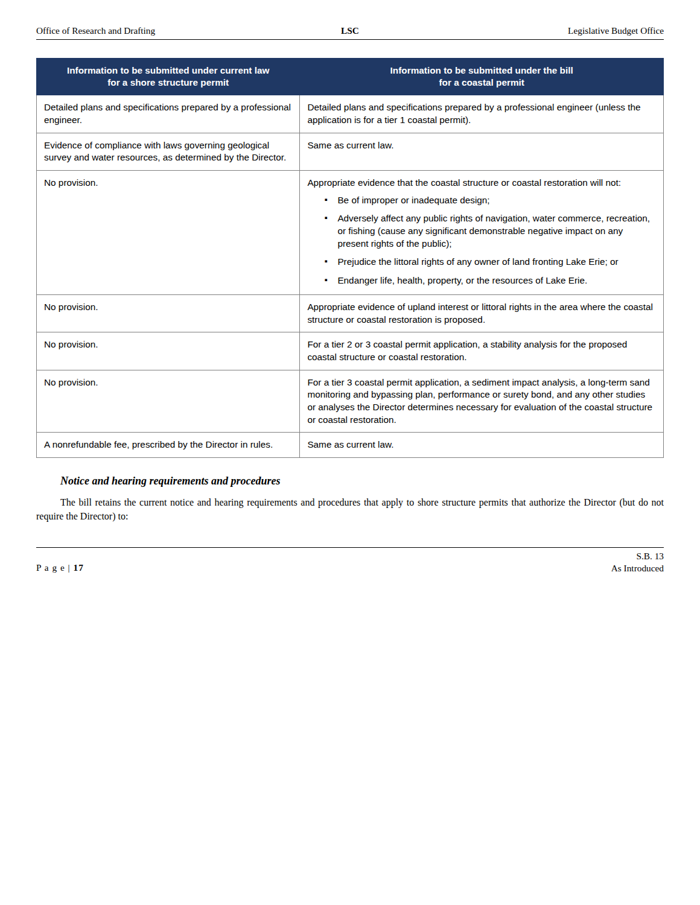Office of Research and Drafting
LSC
Legislative Budget Office
| Information to be submitted under current law for a shore structure permit | Information to be submitted under the bill for a coastal permit |
| --- | --- |
| Detailed plans and specifications prepared by a professional engineer. | Detailed plans and specifications prepared by a professional engineer (unless the application is for a tier 1 coastal permit). |
| Evidence of compliance with laws governing geological survey and water resources, as determined by the Director. | Same as current law. |
| No provision. | Appropriate evidence that the coastal structure or coastal restoration will not: Be of improper or inadequate design; Adversely affect any public rights of navigation, water commerce, recreation, or fishing (cause any significant demonstrable negative impact on any present rights of the public); Prejudice the littoral rights of any owner of land fronting Lake Erie; or Endanger life, health, property, or the resources of Lake Erie. |
| No provision. | Appropriate evidence of upland interest or littoral rights in the area where the coastal structure or coastal restoration is proposed. |
| No provision. | For a tier 2 or 3 coastal permit application, a stability analysis for the proposed coastal structure or coastal restoration. |
| No provision. | For a tier 3 coastal permit application, a sediment impact analysis, a long-term sand monitoring and bypassing plan, performance or surety bond, and any other studies or analyses the Director determines necessary for evaluation of the coastal structure or coastal restoration. |
| A nonrefundable fee, prescribed by the Director in rules. | Same as current law. |
Notice and hearing requirements and procedures
The bill retains the current notice and hearing requirements and procedures that apply to shore structure permits that authorize the Director (but do not require the Director) to:
P a g e | 17
S.B. 13
As Introduced